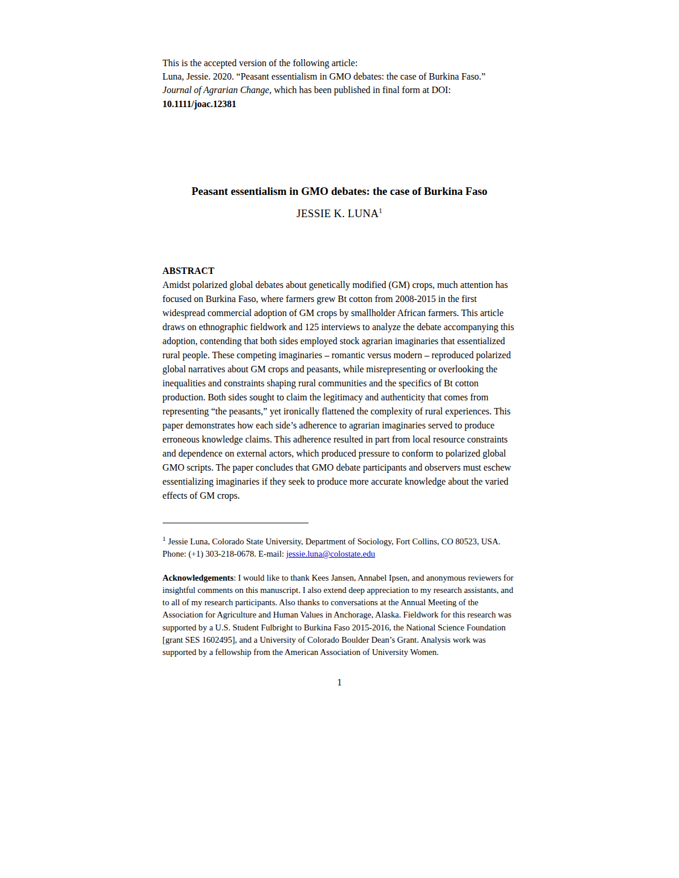This is the accepted version of the following article:
Luna, Jessie. 2020. “Peasant essentialism in GMO debates: the case of Burkina Faso.” Journal of Agrarian Change, which has been published in final form at DOI: 10.1111/joac.12381
Peasant essentialism in GMO debates: the case of Burkina Faso
JESSIE K. LUNA1
ABSTRACT
Amidst polarized global debates about genetically modified (GM) crops, much attention has focused on Burkina Faso, where farmers grew Bt cotton from 2008-2015 in the first widespread commercial adoption of GM crops by smallholder African farmers. This article draws on ethnographic fieldwork and 125 interviews to analyze the debate accompanying this adoption, contending that both sides employed stock agrarian imaginaries that essentialized rural people. These competing imaginaries – romantic versus modern – reproduced polarized global narratives about GM crops and peasants, while misrepresenting or overlooking the inequalities and constraints shaping rural communities and the specifics of Bt cotton production. Both sides sought to claim the legitimacy and authenticity that comes from representing “the peasants,” yet ironically flattened the complexity of rural experiences. This paper demonstrates how each side’s adherence to agrarian imaginaries served to produce erroneous knowledge claims. This adherence resulted in part from local resource constraints and dependence on external actors, which produced pressure to conform to polarized global GMO scripts. The paper concludes that GMO debate participants and observers must eschew essentializing imaginaries if they seek to produce more accurate knowledge about the varied effects of GM crops.
1 Jessie Luna, Colorado State University, Department of Sociology, Fort Collins, CO 80523, USA. Phone: (+1) 303-218-0678. E-mail: jessie.luna@colostate.edu
Acknowledgements: I would like to thank Kees Jansen, Annabel Ipsen, and anonymous reviewers for insightful comments on this manuscript. I also extend deep appreciation to my research assistants, and to all of my research participants. Also thanks to conversations at the Annual Meeting of the Association for Agriculture and Human Values in Anchorage, Alaska. Fieldwork for this research was supported by a U.S. Student Fulbright to Burkina Faso 2015-2016, the National Science Foundation [grant SES 1602495], and a University of Colorado Boulder Dean’s Grant. Analysis work was supported by a fellowship from the American Association of University Women.
1